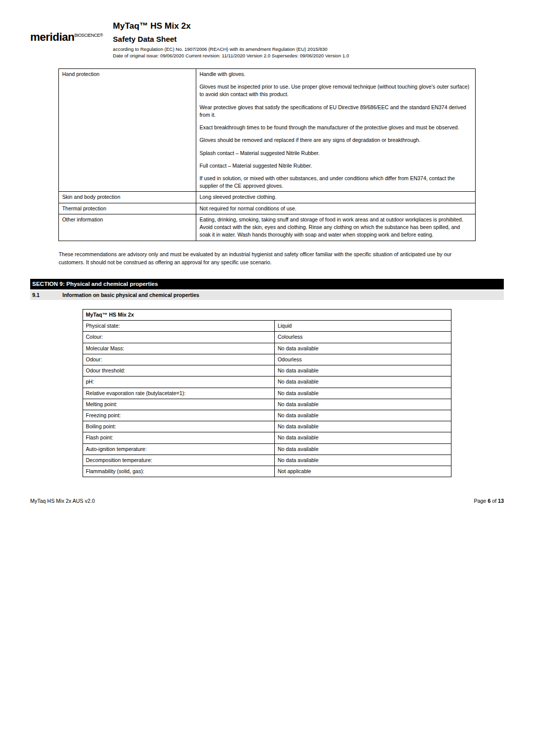meridianBIOSCIENCE®
MyTaq™ HS Mix 2x
Safety Data Sheet
according to Regulation (EC) No. 1907/2006 (REACH) with its amendment Regulation (EU) 2015/830
Date of original issue: 09/06/2020 Current revision: 11/11/2020 Version 2.0 Supersedes: 09/06/2020 Version 1.0
| Hand protection | Handle with gloves. Gloves must be inspected prior to use. Use proper glove removal technique (without touching glove's outer surface) to avoid skin contact with this product. Wear protective gloves that satisfy the specifications of EU Directive 89/686/EEC and the standard EN374 derived from it. Exact breakthrough times to be found through the manufacturer of the protective gloves and must be observed. Gloves should be removed and replaced if there are any signs of degradation or breakthrough. Splash contact – Material suggested Nitrile Rubber. Full contact – Material suggested Nitrile Rubber. If used in solution, or mixed with other substances, and under conditions which differ from EN374, contact the supplier of the CE approved gloves. |
| Skin and body protection | Long sleeved protective clothing. |
| Thermal protection | Not required for normal conditions of use. |
| Other information | Eating, drinking, smoking, taking snuff and storage of food in work areas and at outdoor workplaces is prohibited. Avoid contact with the skin, eyes and clothing. Rinse any clothing on which the substance has been spilled, and soak it in water. Wash hands thoroughly with soap and water when stopping work and before eating. |
These recommendations are advisory only and must be evaluated by an industrial hygienist and safety officer familiar with the specific situation of anticipated use by our customers. It should not be construed as offering an approval for any specific use scenario.
SECTION 9: Physical and chemical properties
9.1 Information on basic physical and chemical properties
| MyTaq™ HS Mix 2x |
| Physical state: | Liquid |
| Colour: | Colourless |
| Molecular Mass: | No data available |
| Odour: | Odourless |
| Odour threshold: | No data available |
| pH: | No data available |
| Relative evaporation rate (butylacetate=1): | No data available |
| Melting point: | No data available |
| Freezing point: | No data available |
| Boiling point: | No data available |
| Flash point: | No data available |
| Auto-ignition temperature: | No data available |
| Decomposition temperature: | No data available |
| Flammability (solid, gas): | Not applicable |
MyTaq HS Mix 2x AUS v2.0
Page 6 of 13